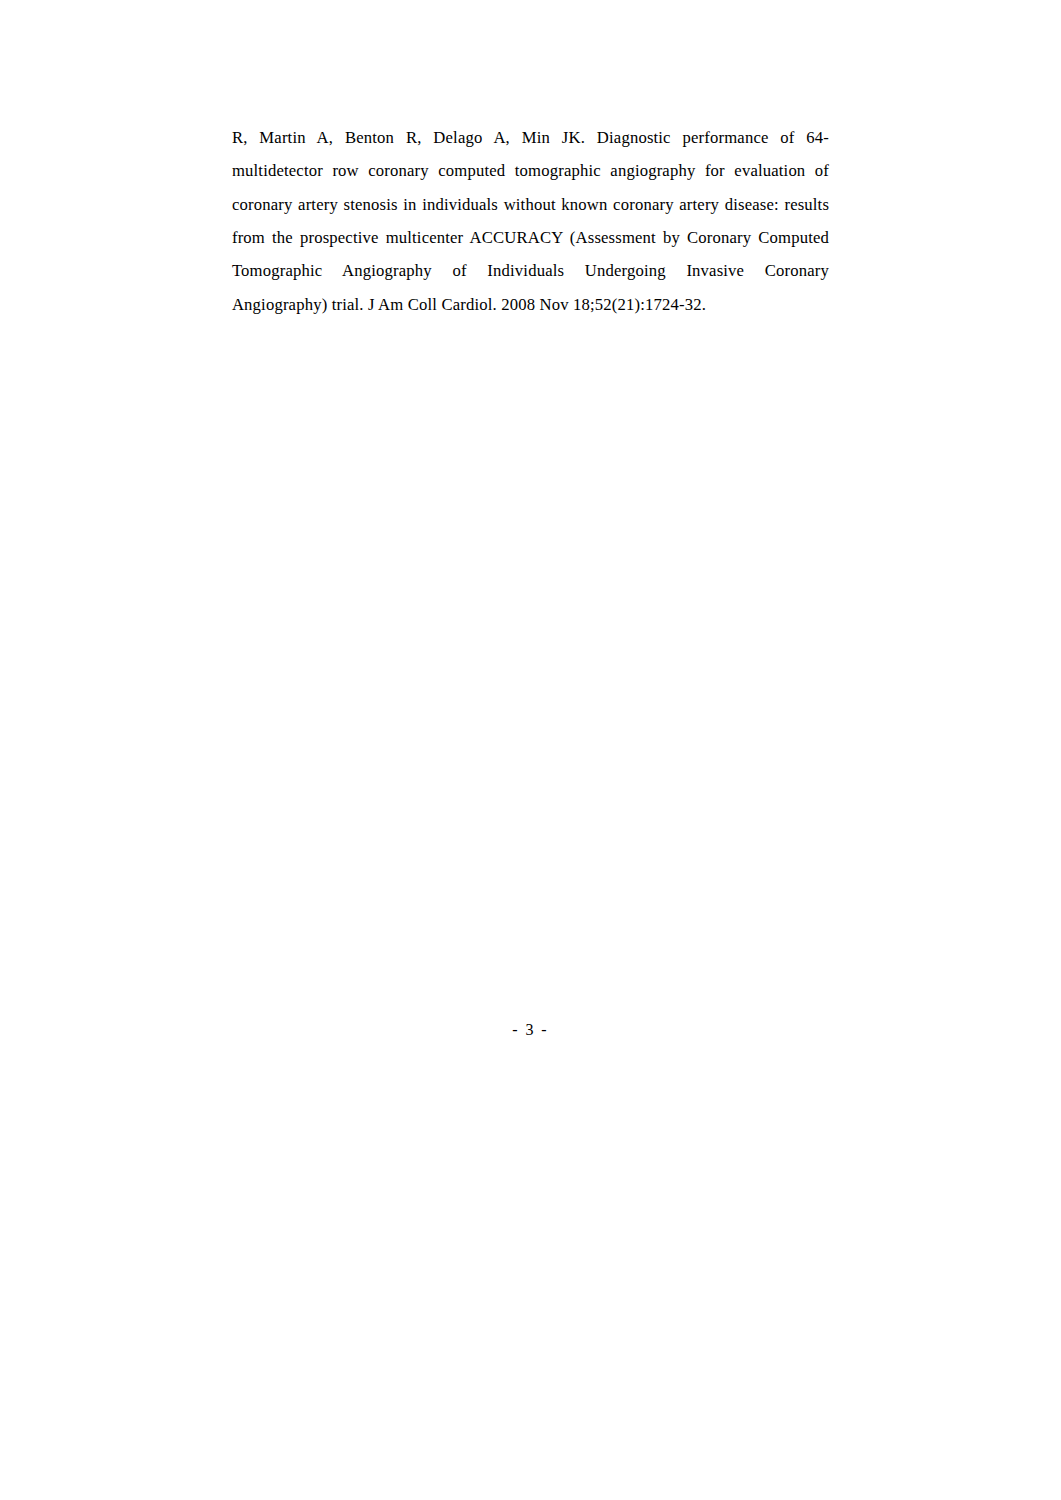R, Martin A, Benton R, Delago A, Min JK. Diagnostic performance of 64-multidetector row coronary computed tomographic angiography for evaluation of coronary artery stenosis in individuals without known coronary artery disease: results from the prospective multicenter ACCURACY (Assessment by Coronary Computed Tomographic Angiography of Individuals Undergoing Invasive Coronary Angiography) trial. J Am Coll Cardiol. 2008 Nov 18;52(21):1724-32.
- 3 -